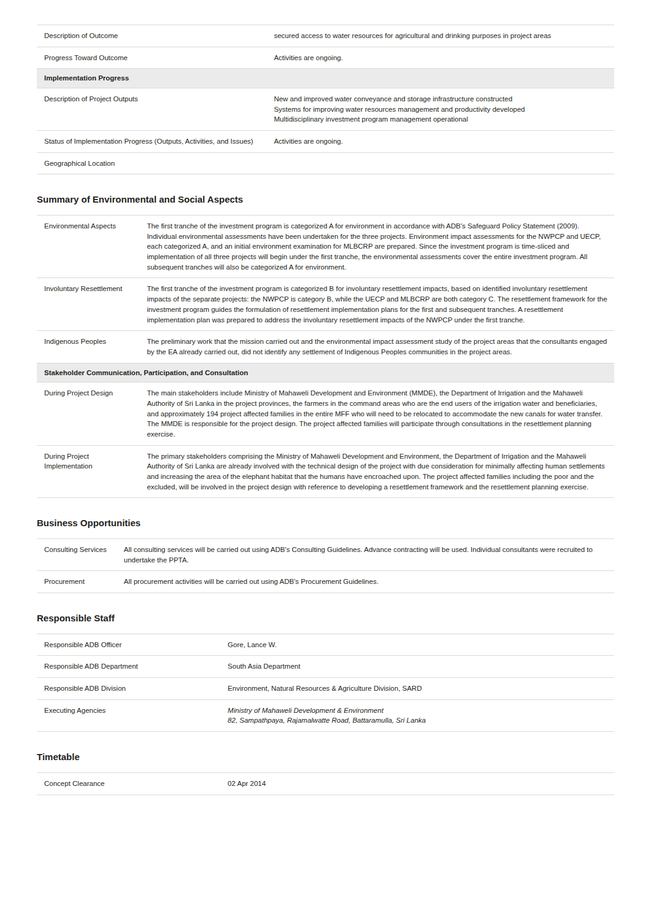| Description of Outcome | secured access to water resources for agricultural and drinking purposes in project areas |
| Progress Toward Outcome | Activities are ongoing. |
| Implementation Progress |
| Description of Project Outputs | New and improved water conveyance and storage infrastructure constructed Systems for improving water resources management and productivity developed Multidisciplinary investment program management operational |
| Status of Implementation Progress (Outputs, Activities, and Issues) | Activities are ongoing. |
| Geographical Location | |
Summary of Environmental and Social Aspects
| Environmental Aspects | The first tranche of the investment program is categorized A for environment in accordance with ADB's Safeguard Policy Statement (2009). Individual environmental assessments have been undertaken for the three projects. Environment impact assessments for the NWPCP and UECP, each categorized A, and an initial environment examination for MLBCRP are prepared. Since the investment program is time-sliced and implementation of all three projects will begin under the first tranche, the environmental assessments cover the entire investment program. All subsequent tranches will also be categorized A for environment. |
| Involuntary Resettlement | The first tranche of the investment program is categorized B for involuntary resettlement impacts, based on identified involuntary resettlement impacts of the separate projects: the NWPCP is category B, while the UECP and MLBCRP are both category C. The resettlement framework for the investment program guides the formulation of resettlement implementation plans for the first and subsequent tranches. A resettlement implementation plan was prepared to address the involuntary resettlement impacts of the NWPCP under the first tranche. |
| Indigenous Peoples | The preliminary work that the mission carried out and the environmental impact assessment study of the project areas that the consultants engaged by the EA already carried out, did not identify any settlement of Indigenous Peoples communities in the project areas. |
| Stakeholder Communication, Participation, and Consultation |
| During Project Design | The main stakeholders include Ministry of Mahaweli Development and Environment (MMDE), the Department of Irrigation and the Mahaweli Authority of Sri Lanka in the project provinces, the farmers in the command areas who are the end users of the irrigation water and beneficiaries, and approximately 194 project affected families in the entire MFF who will need to be relocated to accommodate the new canals for water transfer. The MMDE is responsible for the project design. The project affected families will participate through consultations in the resettlement planning exercise. |
| During Project Implementation | The primary stakeholders comprising the Ministry of Mahaweli Development and Environment, the Department of Irrigation and the Mahaweli Authority of Sri Lanka are already involved with the technical design of the project with due consideration for minimally affecting human settlements and increasing the area of the elephant habitat that the humans have encroached upon. The project affected families including the poor and the excluded, will be involved in the project design with reference to developing a resettlement framework and the resettlement planning exercise. |
Business Opportunities
| Consulting Services | All consulting services will be carried out using ADB's Consulting Guidelines. Advance contracting will be used. Individual consultants were recruited to undertake the PPTA. |
| Procurement | All procurement activities will be carried out using ADB's Procurement Guidelines. |
Responsible Staff
| Responsible ADB Officer | Gore, Lance W. |
| Responsible ADB Department | South Asia Department |
| Responsible ADB Division | Environment, Natural Resources & Agriculture Division, SARD |
| Executing Agencies | Ministry of Mahaweli Development & Environment 82, Sampathpaya, Rajamalwatte Road, Battaramulla, Sri Lanka |
Timetable
| Concept Clearance | 02 Apr 2014 |